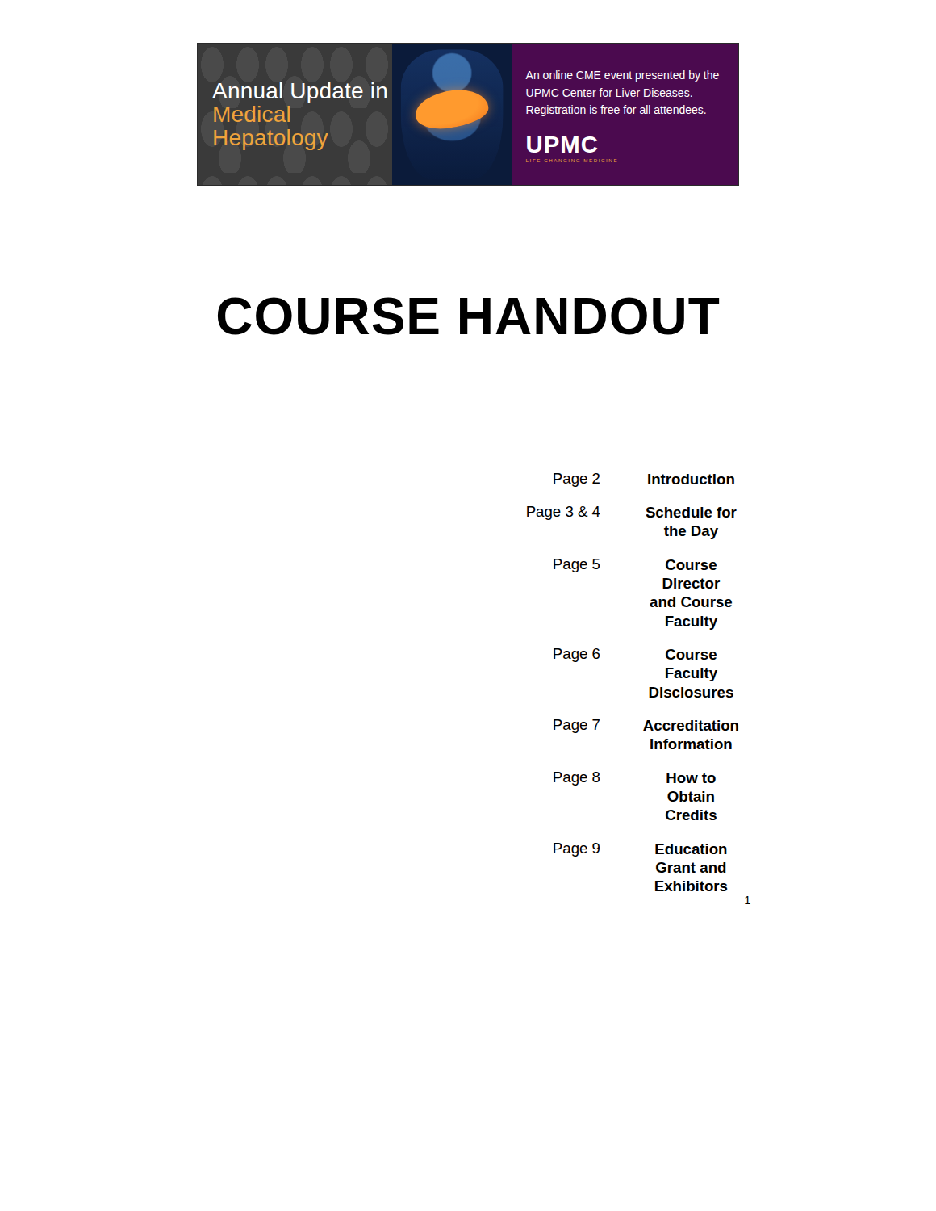Annual Update in
Medical Hepatology
An online CME event presented by the
UPMC Center for Liver Diseases.
Registration is free for all attendees.
UPMC LIFE CHANGING MEDICINE
COURSE HANDOUT
| Page 2 | Introduction |
| Page 3 & 4 | Schedule for the Day |
| Page 5 | Course Director and Course Faculty |
| Page 6 | Course Faculty Disclosures |
| Page 7 | Accreditation Information |
| Page 8 | How to Obtain Credits |
| Page 9 | Education Grant and Exhibitors |
1